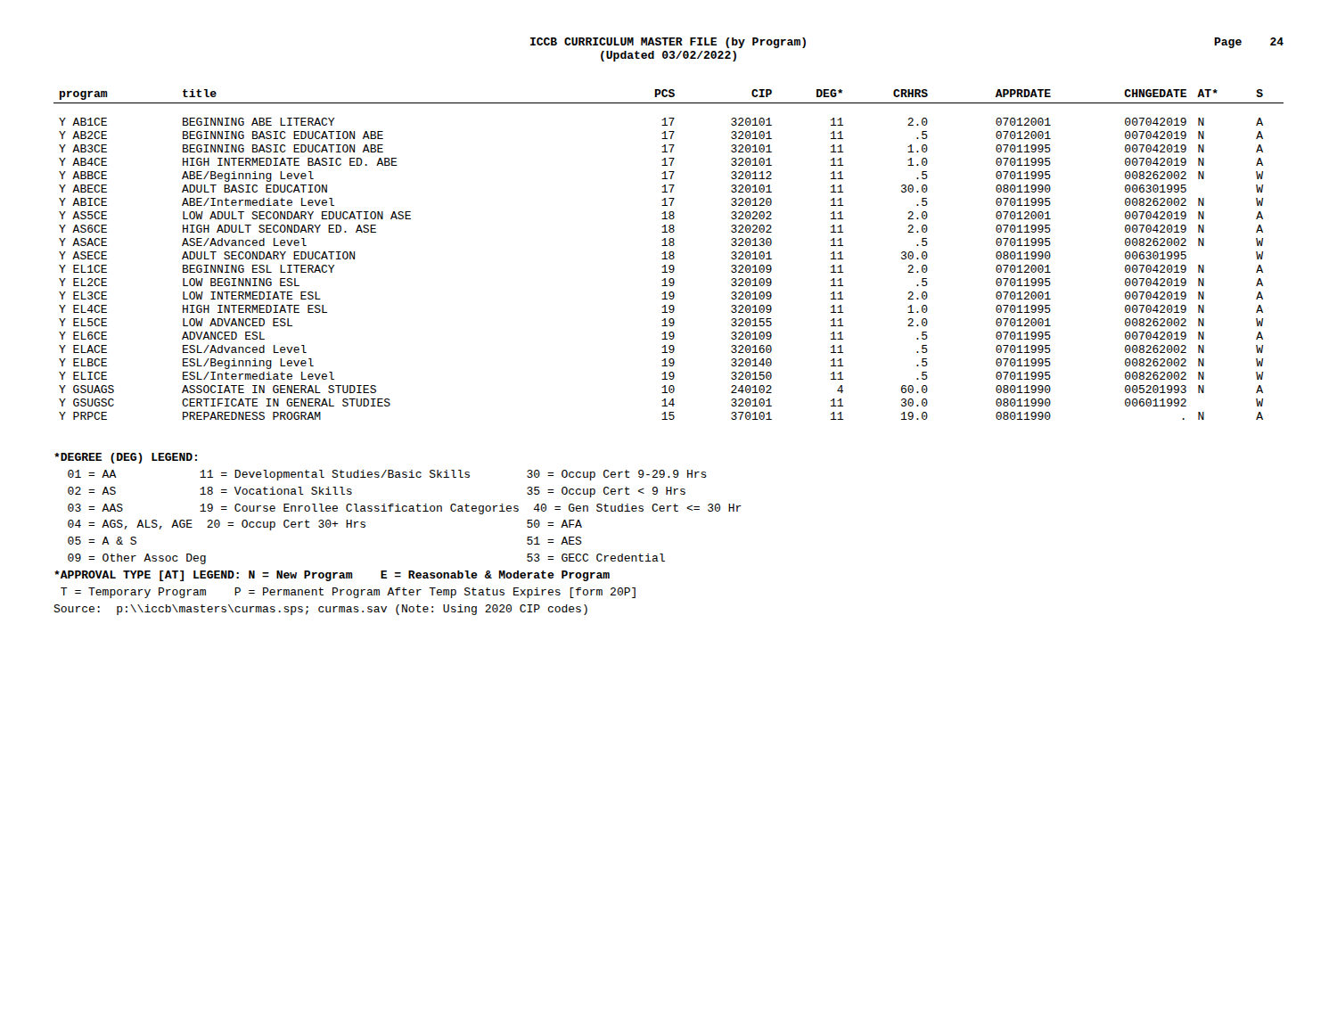Page 24 ICCB CURRICULUM MASTER FILE (by Program)
(Updated 03/02/2022)
| program | title | PCS | CIP | DEG* | CRHRS | APPRDATE | CHNGEDATE | AT* | S |
| --- | --- | --- | --- | --- | --- | --- | --- | --- | --- |
| Y AB1CE | BEGINNING ABE LITERACY | 17 | 320101 | 11 | 2.0 | 07012001 | 007042019 | N | A |
| Y AB2CE | BEGINNING BASIC EDUCATION ABE | 17 | 320101 | 11 | .5 | 07012001 | 007042019 | N | A |
| Y AB3CE | BEGINNING BASIC EDUCATION ABE | 17 | 320101 | 11 | 1.0 | 07011995 | 007042019 | N | A |
| Y AB4CE | HIGH INTERMEDIATE BASIC ED. ABE | 17 | 320101 | 11 | 1.0 | 07011995 | 007042019 | N | A |
| Y ABBCE | ABE/Beginning Level | 17 | 320112 | 11 | .5 | 07011995 | 008262002 | N | W |
| Y ABECE | ADULT BASIC EDUCATION | 17 | 320101 | 11 | 30.0 | 08011990 | 006301995 | | W |
| Y ABICE | ABE/Intermediate Level | 17 | 320120 | 11 | .5 | 07011995 | 008262002 | N | W |
| Y AS5CE | LOW ADULT SECONDARY EDUCATION ASE | 18 | 320202 | 11 | 2.0 | 07012001 | 007042019 | N | A |
| Y AS6CE | HIGH ADULT SECONDARY ED. ASE | 18 | 320202 | 11 | 2.0 | 07011995 | 007042019 | N | A |
| Y ASACE | ASE/Advanced Level | 18 | 320130 | 11 | .5 | 07011995 | 008262002 | N | W |
| Y ASECE | ADULT SECONDARY EDUCATION | 18 | 320101 | 11 | 30.0 | 08011990 | 006301995 | | W |
| Y EL1CE | BEGINNING ESL LITERACY | 19 | 320109 | 11 | 2.0 | 07012001 | 007042019 | N | A |
| Y EL2CE | LOW BEGINNING ESL | 19 | 320109 | 11 | .5 | 07011995 | 007042019 | N | A |
| Y EL3CE | LOW INTERMEDIATE ESL | 19 | 320109 | 11 | 2.0 | 07012001 | 007042019 | N | A |
| Y EL4CE | HIGH INTERMEDIATE ESL | 19 | 320109 | 11 | 1.0 | 07011995 | 007042019 | N | A |
| Y EL5CE | LOW ADVANCED ESL | 19 | 320155 | 11 | 2.0 | 07012001 | 008262002 | N | W |
| Y EL6CE | ADVANCED ESL | 19 | 320109 | 11 | .5 | 07011995 | 007042019 | N | A |
| Y ELACE | ESL/Advanced Level | 19 | 320160 | 11 | .5 | 07011995 | 008262002 | N | W |
| Y ELBCE | ESL/Beginning Level | 19 | 320140 | 11 | .5 | 07011995 | 008262002 | N | W |
| Y ELICE | ESL/Intermediate Level | 19 | 320150 | 11 | .5 | 07011995 | 008262002 | N | W |
| Y GSUAGS | ASSOCIATE IN GENERAL STUDIES | 10 | 240102 | 4 | 60.0 | 08011990 | 005201993 | N | A |
| Y GSUGSC | CERTIFICATE IN GENERAL STUDIES | 14 | 320101 | 11 | 30.0 | 08011990 | 006011992 | | W |
| Y PRPCE | PREPAREDNESS PROGRAM | 15 | 370101 | 11 | 19.0 | 08011990 | . | N | A |
*DEGREE (DEG) LEGEND: 01 = AA 11 = Developmental Studies/Basic Skills 30 = Occup Cert 9-29.9 Hrs 02 = AS 18 = Vocational Skills 35 = Occup Cert < 9 Hrs 03 = AAS 19 = Course Enrollee Classification Categories 40 = Gen Studies Cert <= 30 Hr 04 = AGS, ALS, AGE 20 = Occup Cert 30+ Hrs 50 = AFA 05 = A & S 51 = AES 09 = Other Assoc Deg 53 = GECC Credential *APPROVAL TYPE [AT] LEGEND: N = New Program E = Reasonable & Moderate Program T = Temporary Program P = Permanent Program After Temp Status Expires [form 20P] Source: p:\\iccb\masters\curmas.sps; curmas.sav (Note: Using 2020 CIP codes)